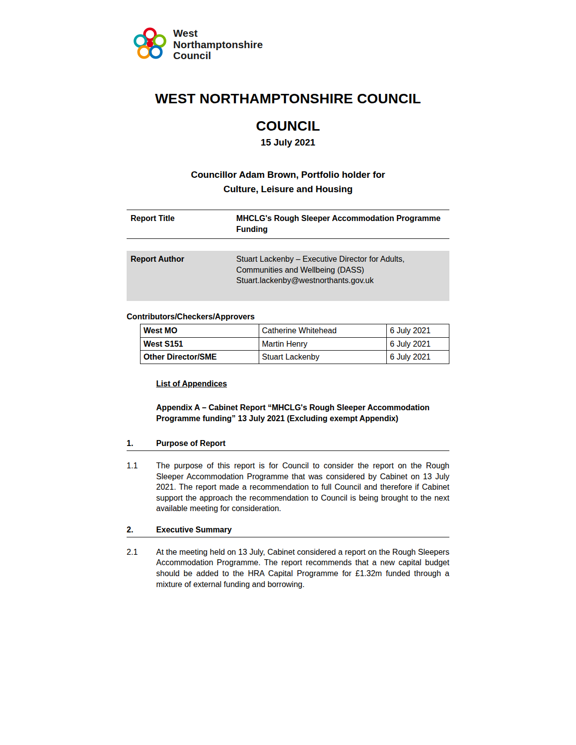West
Northamptonshire
Council
WEST NORTHAMPTONSHIRE COUNCIL
COUNCIL
15 July 2021
Councillor Adam Brown, Portfolio holder for
Culture, Leisure and Housing
| Report Title | MHCLG's Rough Sleeper Accommodation Programme Funding |
| Report Author | Stuart Lackenby – Executive Director for Adults, Communities and Wellbeing (DASS) Stuart.lackenby@westnorthants.gov.uk |
Contributors/Checkers/Approvers
| West MO | Catherine Whitehead | 6 July 2021 |
| West S151 | Martin Henry | 6 July 2021 |
| Other Director/SME | Stuart Lackenby | 6 July 2021 |
List of Appendices
Appendix A – Cabinet Report “MHCLG's Rough Sleeper Accommodation Programme funding” 13 July 2021 (Excluding exempt Appendix)
1.
Purpose of Report
1.1
The purpose of this report is for Council to consider the report on the Rough Sleeper Accommodation Programme that was considered by Cabinet on 13 July 2021. The report made a recommendation to full Council and therefore if Cabinet support the approach the recommendation to Council is being brought to the next available meeting for consideration.
2.
Executive Summary
2.1
At the meeting held on 13 July, Cabinet considered a report on the Rough Sleepers Accommodation Programme. The report recommends that a new capital budget should be added to the HRA Capital Programme for £1.32m funded through a mixture of external funding and borrowing.